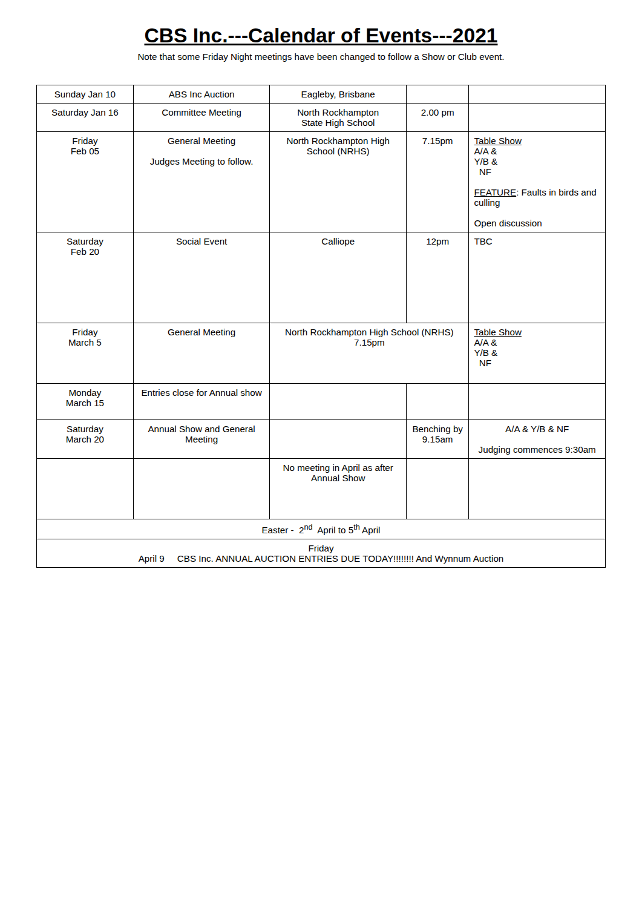CBS Inc.---Calendar of Events---2021
Note that some Friday Night meetings have been changed to follow a Show or Club event.
| Sunday Jan 10 | ABS Inc Auction | Eagleby, Brisbane | | |
| Saturday Jan 16 | Committee Meeting | North Rockhampton State High School | 2.00 pm | |
| Friday Feb 05 | General Meeting Judges Meeting to follow. | North Rockhampton High School (NRHS) | 7.15pm | Table Show A/A & Y/B & NF FEATURE : Faults in birds and culling Open discussion |
| Saturday Feb 20 | Social Event | Calliope | 12pm | TBC |
| Friday March 5 | General Meeting | North Rockhampton High School (NRHS) 7.15pm | Table Show A/A & Y/B & NF |
| Monday March 15 | Entries close for Annual show | | | |
| Saturday March 20 | Annual Show and General Meeting | | Benching by 9.15am | A/A & Y/B & NF Judging commences 9:30am |
| | | No meeting in April as after Annual Show | | |
| Easter - 2 nd April to 5 th April |
| Friday April 9 CBS Inc. ANNUAL AUCTION ENTRIES DUE TODAY!!!!!!!! And Wynnum Auction |